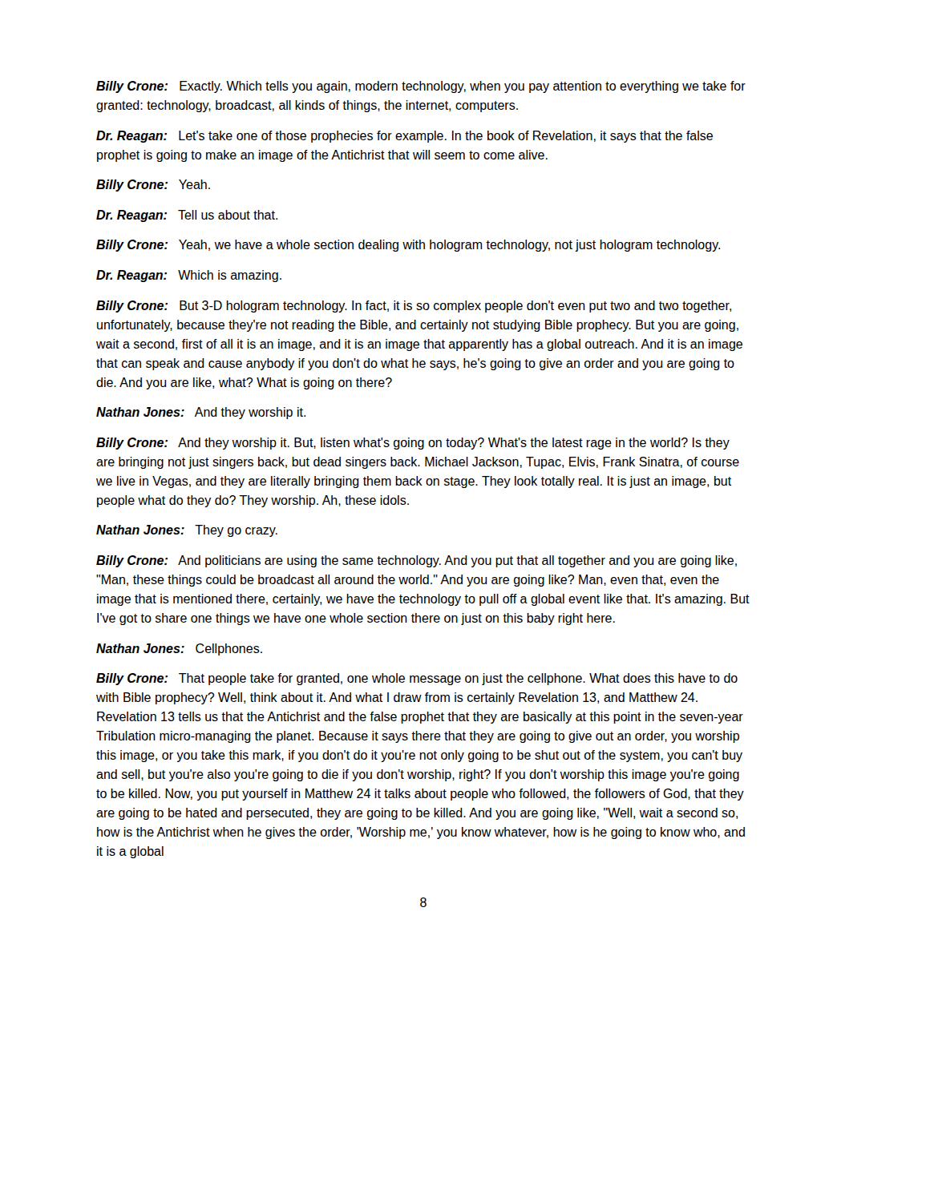Billy Crone: Exactly. Which tells you again, modern technology, when you pay attention to everything we take for granted: technology, broadcast, all kinds of things, the internet, computers.
Dr. Reagan: Let's take one of those prophecies for example. In the book of Revelation, it says that the false prophet is going to make an image of the Antichrist that will seem to come alive.
Billy Crone: Yeah.
Dr. Reagan: Tell us about that.
Billy Crone: Yeah, we have a whole section dealing with hologram technology, not just hologram technology.
Dr. Reagan: Which is amazing.
Billy Crone: But 3-D hologram technology. In fact, it is so complex people don't even put two and two together, unfortunately, because they're not reading the Bible, and certainly not studying Bible prophecy. But you are going, wait a second, first of all it is an image, and it is an image that apparently has a global outreach. And it is an image that can speak and cause anybody if you don't do what he says, he's going to give an order and you are going to die. And you are like, what? What is going on there?
Nathan Jones: And they worship it.
Billy Crone: And they worship it. But, listen what's going on today? What's the latest rage in the world? Is they are bringing not just singers back, but dead singers back. Michael Jackson, Tupac, Elvis, Frank Sinatra, of course we live in Vegas, and they are literally bringing them back on stage. They look totally real. It is just an image, but people what do they do? They worship. Ah, these idols.
Nathan Jones: They go crazy.
Billy Crone: And politicians are using the same technology. And you put that all together and you are going like, "Man, these things could be broadcast all around the world." And you are going like? Man, even that, even the image that is mentioned there, certainly, we have the technology to pull off a global event like that. It's amazing. But I've got to share one things we have one whole section there on just on this baby right here.
Nathan Jones: Cellphones.
Billy Crone: That people take for granted, one whole message on just the cellphone. What does this have to do with Bible prophecy? Well, think about it. And what I draw from is certainly Revelation 13, and Matthew 24. Revelation 13 tells us that the Antichrist and the false prophet that they are basically at this point in the seven-year Tribulation micro-managing the planet. Because it says there that they are going to give out an order, you worship this image, or you take this mark, if you don't do it you're not only going to be shut out of the system, you can't buy and sell, but you're also you're going to die if you don't worship, right? If you don't worship this image you're going to be killed. Now, you put yourself in Matthew 24 it talks about people who followed, the followers of God, that they are going to be hated and persecuted, they are going to be killed. And you are going like, "Well, wait a second so, how is the Antichrist when he gives the order, 'Worship me,' you know whatever, how is he going to know who, and it is a global
8